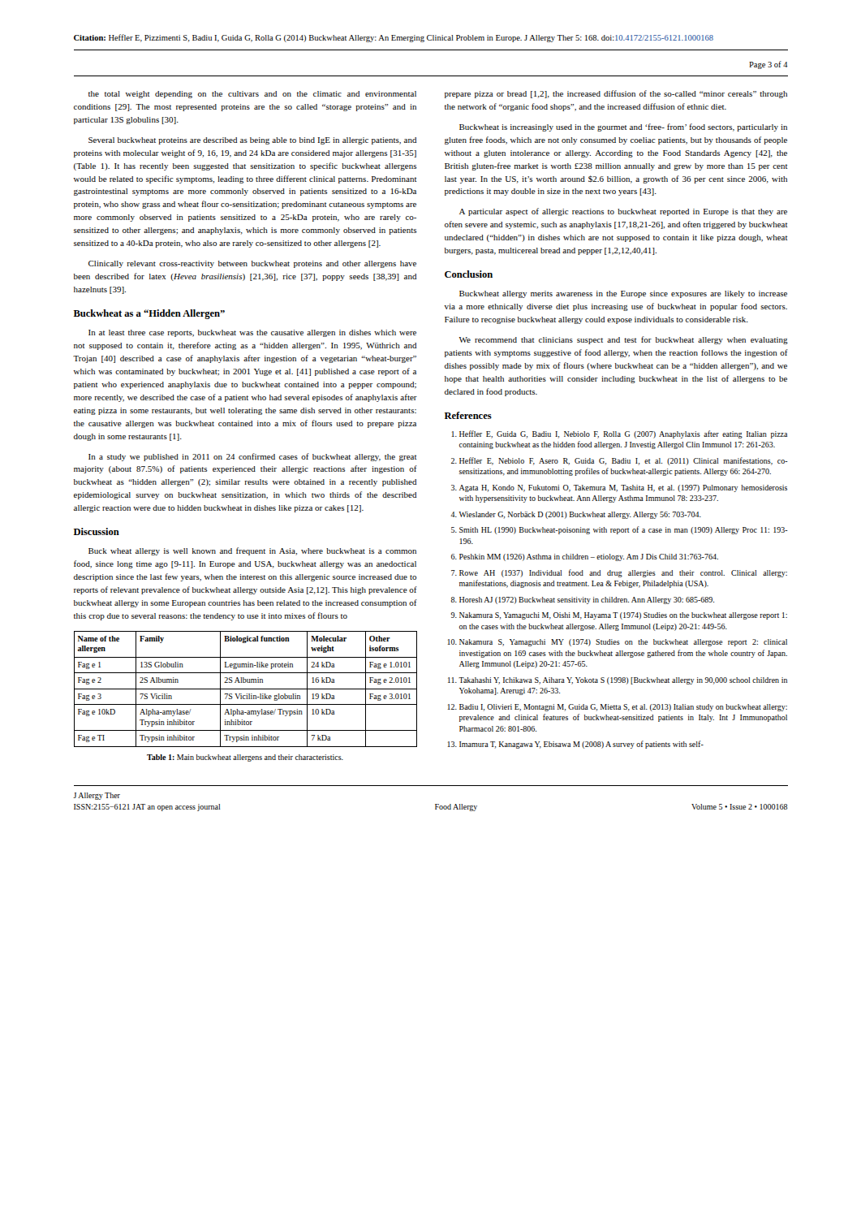Citation: Heffler E, Pizzimenti S, Badiu I, Guida G, Rolla G (2014) Buckwheat Allergy: An Emerging Clinical Problem in Europe. J Allergy Ther 5: 168. doi:10.4172/2155-6121.1000168
Page 3 of 4
the total weight depending on the cultivars and on the climatic and environmental conditions [29]. The most represented proteins are the so called “storage proteins” and in particular 13S globulins [30].
Several buckwheat proteins are described as being able to bind IgE in allergic patients, and proteins with molecular weight of 9, 16, 19, and 24 kDa are considered major allergens [31-35] (Table 1). It has recently been suggested that sensitization to specific buckwheat allergens would be related to specific symptoms, leading to three different clinical patterns. Predominant gastrointestinal symptoms are more commonly observed in patients sensitized to a 16-kDa protein, who show grass and wheat flour co-sensitization; predominant cutaneous symptoms are more commonly observed in patients sensitized to a 25-kDa protein, who are rarely co-sensitized to other allergens; and anaphylaxis, which is more commonly observed in patients sensitized to a 40-kDa protein, who also are rarely co-sensitized to other allergens [2].
Clinically relevant cross-reactivity between buckwheat proteins and other allergens have been described for latex (Hevea brasiliensis) [21,36], rice [37], poppy seeds [38,39] and hazelnuts [39].
Buckwheat as a “Hidden Allergen”
In at least three case reports, buckwheat was the causative allergen in dishes which were not supposed to contain it, therefore acting as a “hidden allergen”. In 1995, Wüthrich and Trojan [40] described a case of anaphylaxis after ingestion of a vegetarian “wheat-burger” which was contaminated by buckwheat; in 2001 Yuge et al. [41] published a case report of a patient who experienced anaphylaxis due to buckwheat contained into a pepper compound; more recently, we described the case of a patient who had several episodes of anaphylaxis after eating pizza in some restaurants, but well tolerating the same dish served in other restaurants: the causative allergen was buckwheat contained into a mix of flours used to prepare pizza dough in some restaurants [1].
In a study we published in 2011 on 24 confirmed cases of buckwheat allergy, the great majority (about 87.5%) of patients experienced their allergic reactions after ingestion of buckwheat as “hidden allergen” (2); similar results were obtained in a recently published epidemiological survey on buckwheat sensitization, in which two thirds of the described allergic reaction were due to hidden buckwheat in dishes like pizza or cakes [12].
Discussion
Buck wheat allergy is well known and frequent in Asia, where buckwheat is a common food, since long time ago [9-11]. In Europe and USA, buckwheat allergy was an anedoctical description since the last few years, when the interest on this allergenic source increased due to reports of relevant prevalence of buckwheat allergy outside Asia [2,12]. This high prevalence of buckwheat allergy in some European countries has been related to the increased consumption of this crop due to several reasons: the tendency to use it into mixes of flours to
| Name of the allergen | Family | Biological function | Molecular weight | Other isoforms |
| --- | --- | --- | --- | --- |
| Fag e 1 | 13S Globulin | Legumin-like protein | 24 kDa | Fag e 1.0101 |
| Fag e 2 | 2S Albumin | 2S Albumin | 16 kDa | Fag e 2.0101 |
| Fag e 3 | 7S Vicilin | 7S Vicilin-like globulin | 19 kDa | Fag e 3.0101 |
| Fag e 10kD | Alpha-amylase/ Trypsin inhibitor | Alpha-amylase/ Trypsin inhibitor | 10 kDa | |
| Fag e TI | Trypsin inhibitor | Trypsin inhibitor | 7 kDa | |
Table 1: Main buckwheat allergens and their characteristics.
prepare pizza or bread [1,2], the increased diffusion of the so-called “minor cereals” through the network of “organic food shops”, and the increased diffusion of ethnic diet.
Buckwheat is increasingly used in the gourmet and ‘free- from’ food sectors, particularly in gluten free foods, which are not only consumed by coeliac patients, but by thousands of people without a gluten intolerance or allergy. According to the Food Standards Agency [42], the British gluten-free market is worth £238 million annually and grew by more than 15 per cent last year. In the US, it’s worth around $2.6 billion, a growth of 36 per cent since 2006, with predictions it may double in size in the next two years [43].
A particular aspect of allergic reactions to buckwheat reported in Europe is that they are often severe and systemic, such as anaphylaxis [17,18,21-26], and often triggered by buckwheat undeclared (“hidden”) in dishes which are not supposed to contain it like pizza dough, wheat burgers, pasta, multicereal bread and pepper [1,2,12,40,41].
Conclusion
Buckwheat allergy merits awareness in the Europe since exposures are likely to increase via a more ethnically diverse diet plus increasing use of buckwheat in popular food sectors. Failure to recognise buckwheat allergy could expose individuals to considerable risk.
We recommend that clinicians suspect and test for buckwheat allergy when evaluating patients with symptoms suggestive of food allergy, when the reaction follows the ingestion of dishes possibly made by mix of flours (where buckwheat can be a “hidden allergen”), and we hope that health authorities will consider including buckwheat in the list of allergens to be declared in food products.
References
Heffler E, Guida G, Badiu I, Nebiolo F, Rolla G (2007) Anaphylaxis after eating Italian pizza containing buckwheat as the hidden food allergen. J Investig Allergol Clin Immunol 17: 261-263.
Heffler E, Nebiolo F, Asero R, Guida G, Badiu I, et al. (2011) Clinical manifestations, co-sensitizations, and immunoblotting profiles of buckwheat-allergic patients. Allergy 66: 264-270.
Agata H, Kondo N, Fukutomi O, Takemura M, Tashita H, et al. (1997) Pulmonary hemosiderosis with hypersensitivity to buckwheat. Ann Allergy Asthma Immunol 78: 233-237.
Wieslander G, Norbäck D (2001) Buckwheat allergy. Allergy 56: 703-704.
Smith HL (1990) Buckwheat-poisoning with report of a case in man (1909) Allergy Proc 11: 193-196.
Peshkin MM (1926) Asthma in children – etiology. Am J Dis Child 31:763-764.
Rowe AH (1937) Individual food and drug allergies and their control. Clinical allergy: manifestations, diagnosis and treatment. Lea & Febiger, Philadelphia (USA).
Horesh AJ (1972) Buckwheat sensitivity in children. Ann Allergy 30: 685-689.
Nakamura S, Yamaguchi M, Oishi M, Hayama T (1974) Studies on the buckwheat allergose report 1: on the cases with the buckwheat allergose. Allerg Immunol (Leipz) 20-21: 449-56.
Nakamura S, Yamaguchi MY (1974) Studies on the buckwheat allergose report 2: clinical investigation on 169 cases with the buckwheat allergose gathered from the whole country of Japan. Allerg Immunol (Leipz) 20-21: 457-65.
Takahashi Y, Ichikawa S, Aihara Y, Yokota S (1998) [Buckwheat allergy in 90,000 school children in Yokohama]. Arerugi 47: 26-33.
Badiu I, Olivieri E, Montagni M, Guida G, Mietta S, et al. (2013) Italian study on buckwheat allergy: prevalence and clinical features of buckwheat-sensitized patients in Italy. Int J Immunopathol Pharmacol 26: 801-806.
Imamura T, Kanagawa Y, Ebisawa M (2008) A survey of patients with self-
J Allergy Ther
ISSN:2155−6121 JAT an open access journal
Food Allergy
Volume 5 • Issue 2 • 1000168